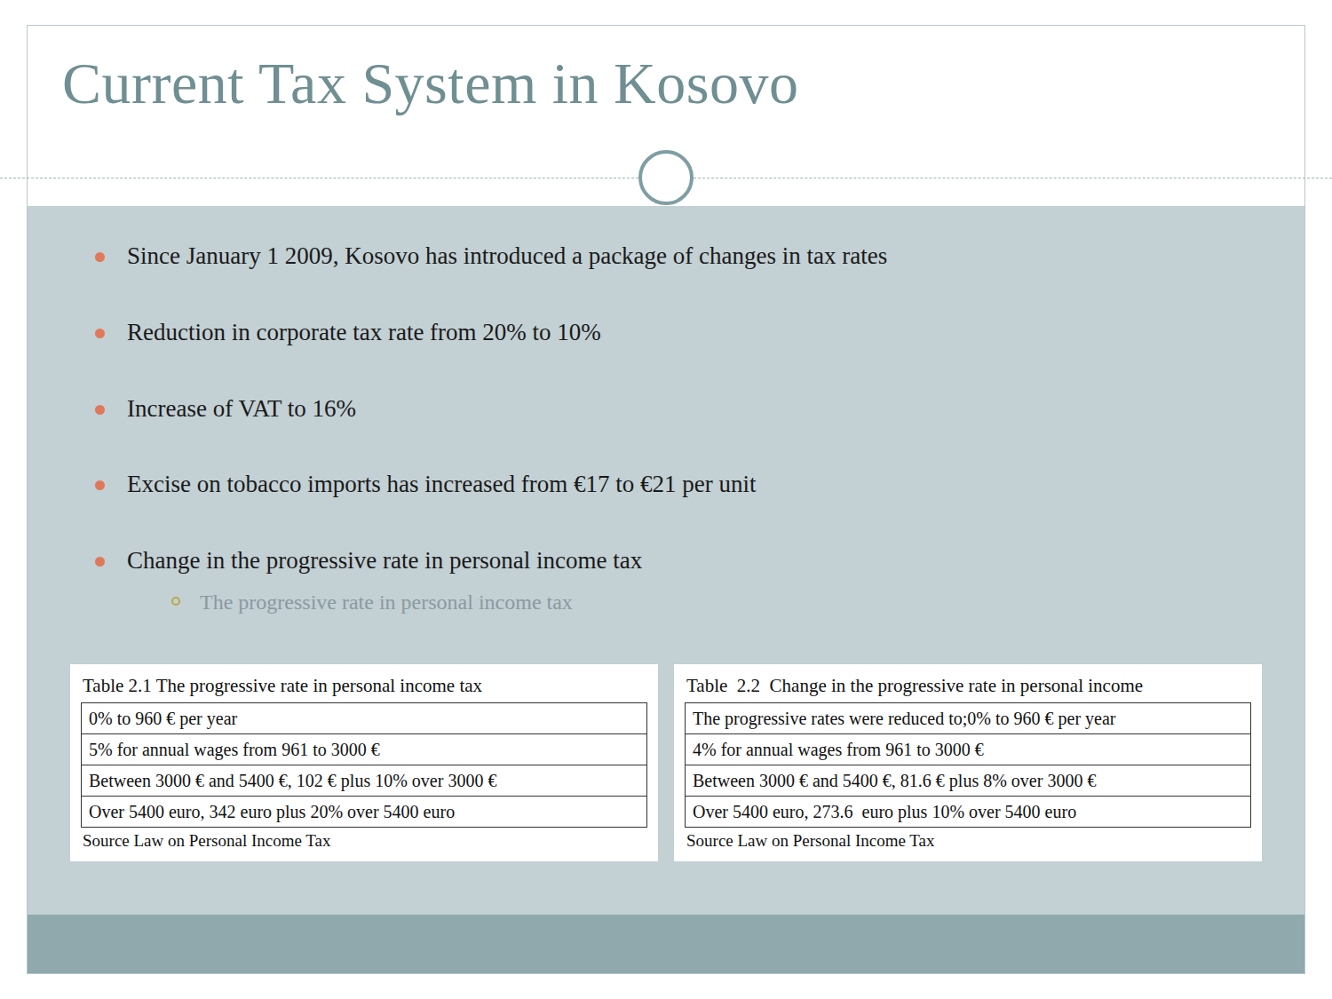Current Tax System in Kosovo
Since January 1 2009, Kosovo has introduced a package of changes in tax rates
Reduction in corporate tax rate from 20% to 10%
Increase of VAT to 16%
Excise on tobacco imports has increased from €17 to €21 per unit
Change in the progressive rate in personal income tax
The progressive rate in personal income tax
Table 2.1 The progressive rate in personal income tax
| 0% to 960 € per year |
| 5% for annual wages from 961 to 3000 € |
| Between 3000 € and 5400 €, 102 € plus 10% over 3000 € |
| Over 5400 euro, 342 euro plus 20% over 5400 euro |
Source Law on Personal Income Tax
Table 2.2 Change in the progressive rate in personal income
| The progressive rates were reduced to;0% to 960 € per year |
| 4% for annual wages from 961 to 3000 € |
| Between 3000 € and 5400 €, 81.6 € plus 8% over 3000 € |
| Over 5400 euro, 273.6 euro plus 10% over 5400 euro |
Source Law on Personal Income Tax